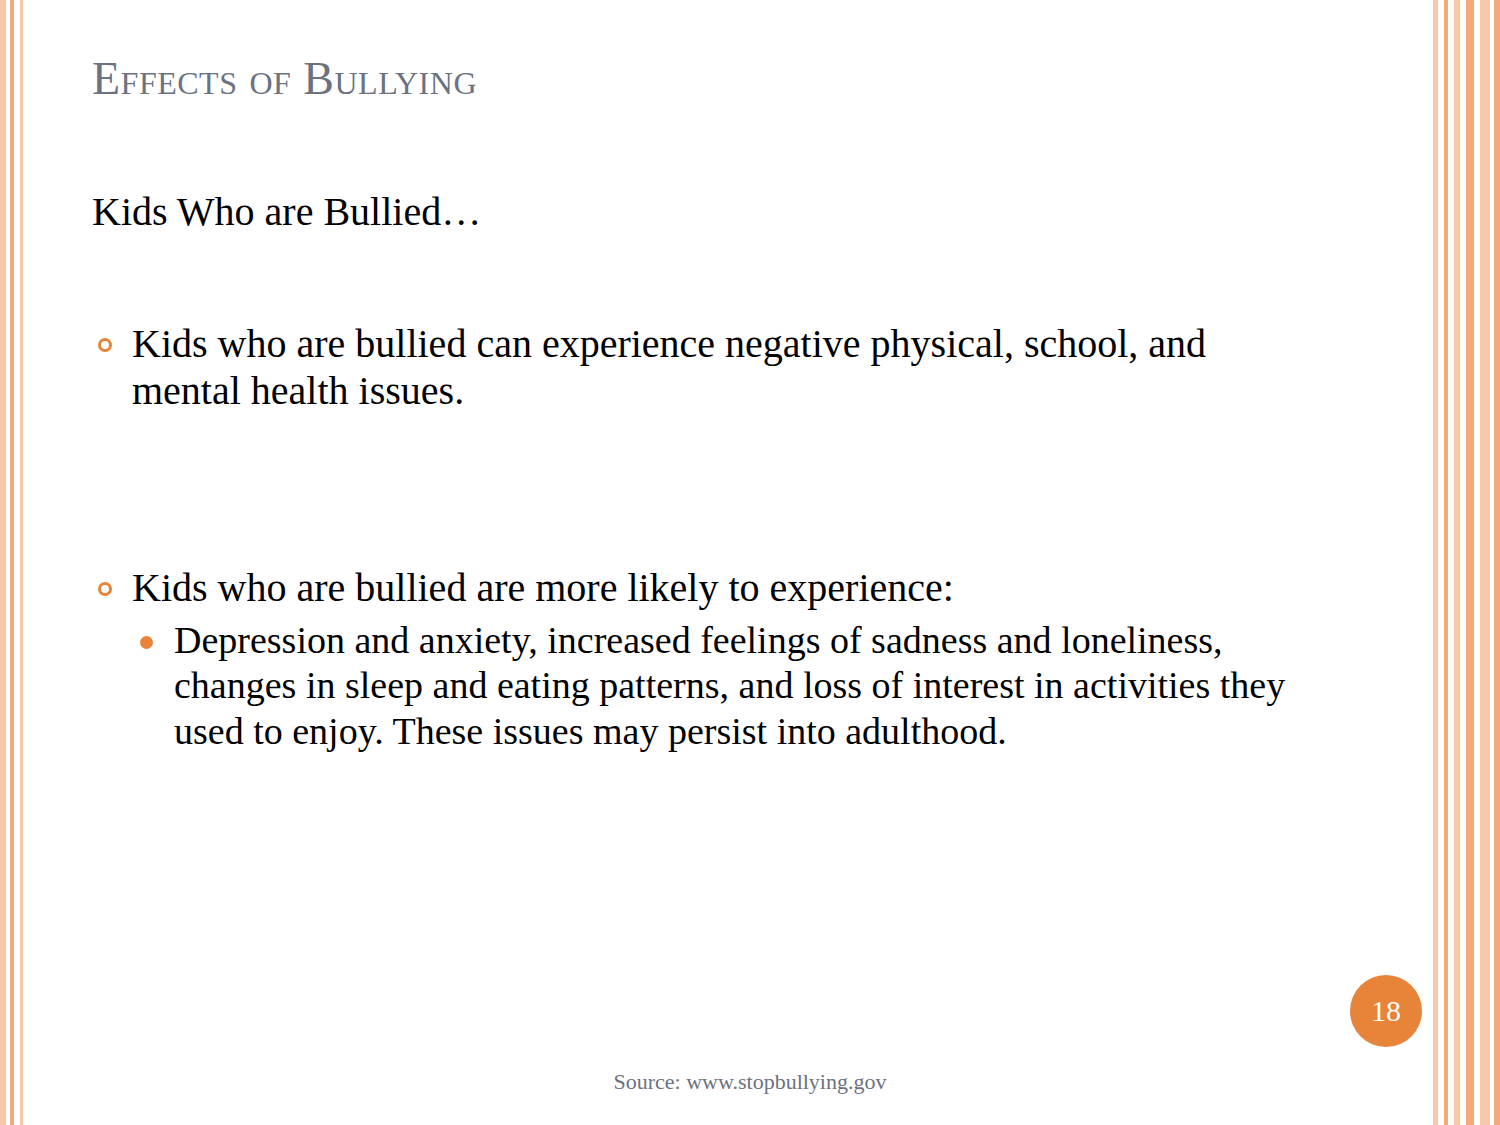Effects of Bullying
Kids Who are Bullied…
Kids who are bullied can experience negative physical, school, and mental health issues.
Kids who are bullied are more likely to experience:
Depression and anxiety, increased feelings of sadness and loneliness, changes in sleep and eating patterns, and loss of interest in activities they used to enjoy. These issues may persist into adulthood.
18
Source: www.stopbullying.gov